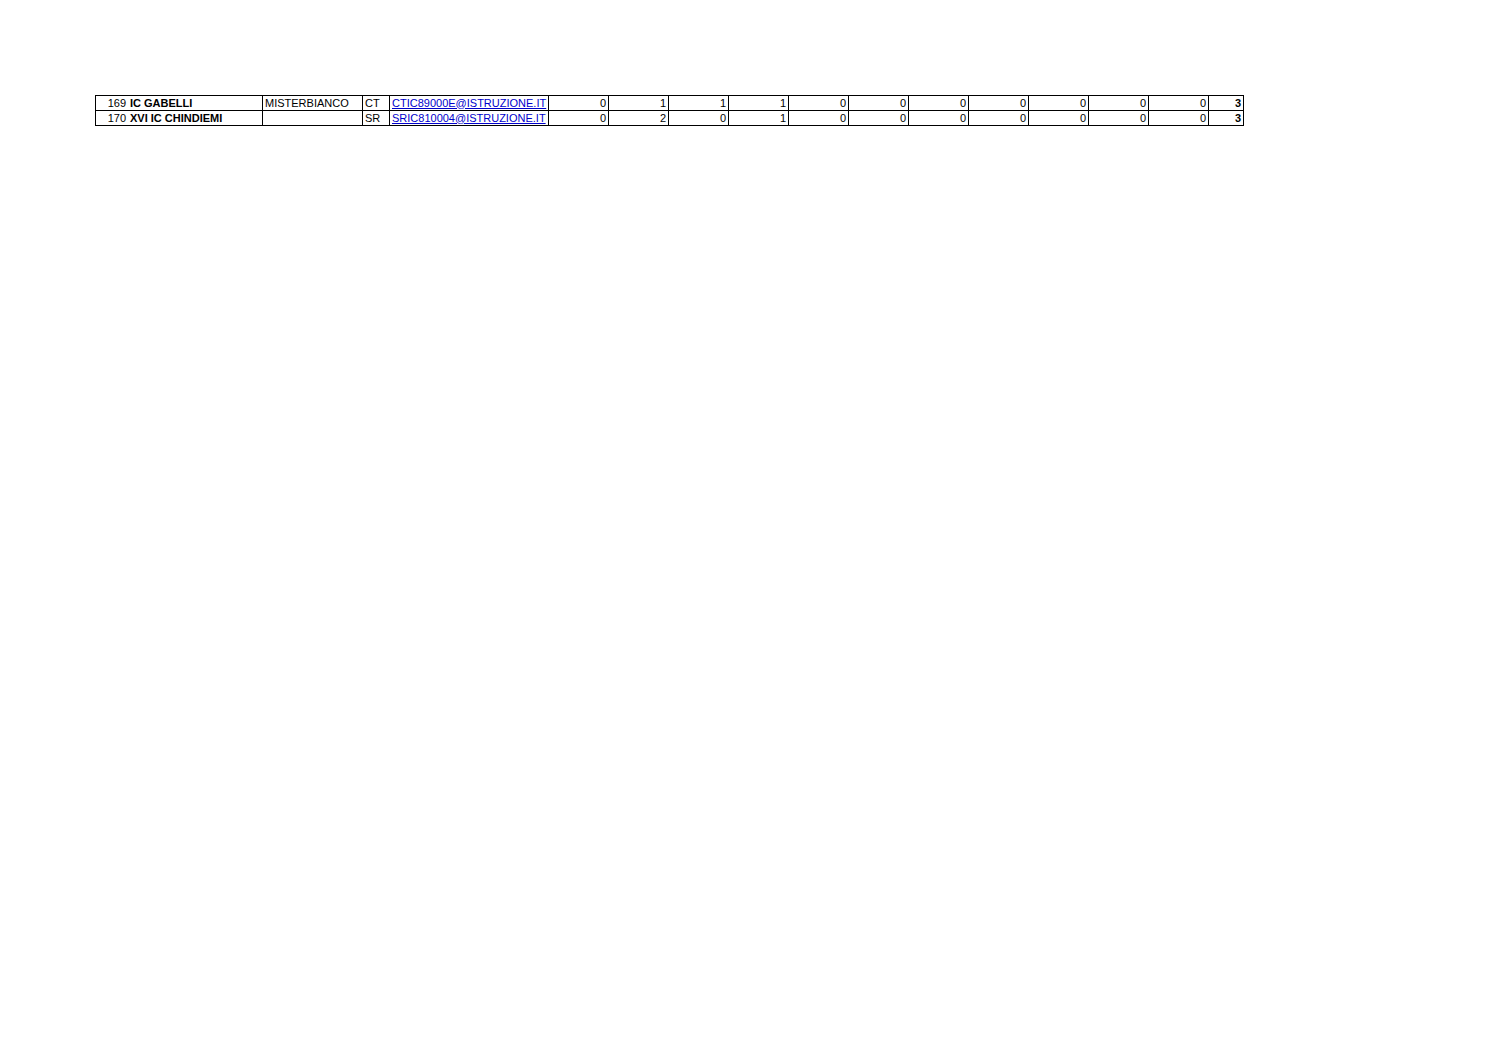| 169 | IC GABELLI | MISTERBIANCO | CT | CTIC89000E@ISTRUZIONE.IT | 0 | 1 | 1 | 1 | 0 | 0 | 0 | 0 | 0 | 0 | 0 | 3 |
| 170 | XVI IC CHINDIEMI | | SR | SRIC810004@ISTRUZIONE.IT | 0 | 2 | 0 | 1 | 0 | 0 | 0 | 0 | 0 | 0 | 0 | 3 |